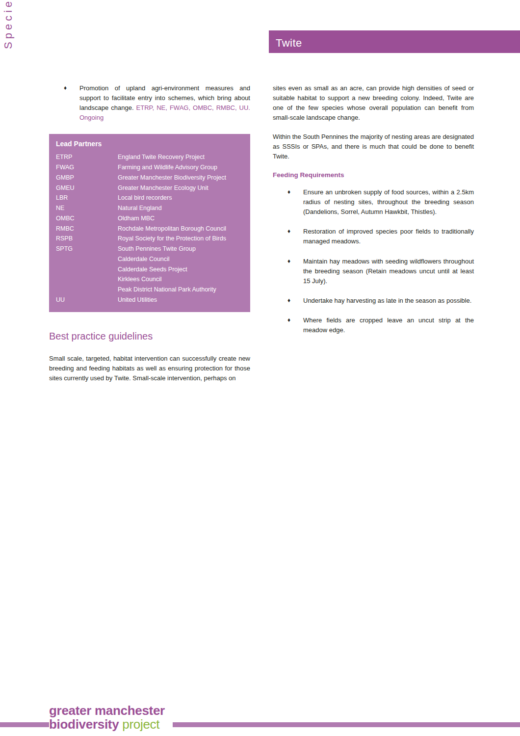Species Action Plan 2009
Twite
Promotion of upland agri-environment measures and support to facilitate entry into schemes, which bring about landscape change. ETRP, NE, FWAG, OMBC, RMBC, UU. Ongoing
Lead Partners
| ETRP | England Twite Recovery Project |
| FWAG | Farming and Wildlife Advisory Group |
| GMBP | Greater Manchester Biodiversity Project |
| GMEU | Greater Manchester Ecology Unit |
| LBR | Local bird recorders |
| NE | Natural England |
| OMBC | Oldham MBC |
| RMBC | Rochdale Metropolitan Borough Council |
| RSPB | Royal Society for the Protection of Birds |
| SPTG | South Pennines Twite Group |
| | Calderdale Council |
| | Calderdale Seeds Project |
| | Kirklees Council |
| | Peak District National Park Authority |
| UU | United Utilities |
Best practice guidelines
Small scale, targeted, habitat intervention can successfully create new breeding and feeding habitats as well as ensuring protection for those sites currently used by Twite. Small-scale intervention, perhaps on
sites even as small as an acre, can provide high densities of seed or suitable habitat to support a new breeding colony. Indeed, Twite are one of the few species whose overall population can benefit from small-scale landscape change.
Within the South Pennines the majority of nesting areas are designated as SSSIs or SPAs, and there is much that could be done to benefit Twite.
Feeding Requirements
Ensure an unbroken supply of food sources, within a 2.5km radius of nesting sites, throughout the breeding season (Dandelions, Sorrel, Autumn Hawkbit, Thistles).
Restoration of improved species poor fields to traditionally managed meadows.
Maintain hay meadows with seeding wildflowers throughout the breeding season (Retain meadows uncut until at least 15 July).
Undertake hay harvesting as late in the season as possible.
Where fields are cropped leave an uncut strip at the meadow edge.
greater manchester
biodiversity project